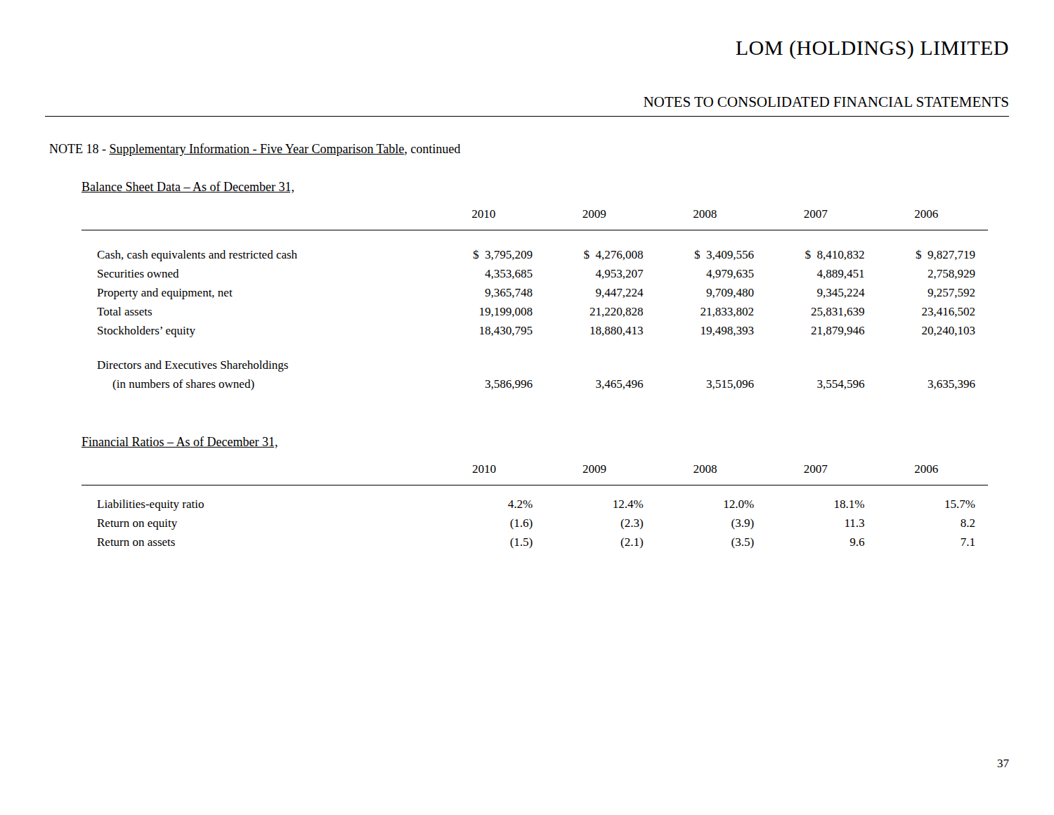LOM (HOLDINGS) LIMITED
NOTES TO CONSOLIDATED FINANCIAL STATEMENTS
NOTE 18 - Supplementary Information - Five Year Comparison Table, continued
Balance Sheet Data – As of December 31,
| | 2010 | 2009 | 2008 | 2007 | 2006 |
| Cash, cash equivalents and restricted cash | $ 3,795,209 | $ 4,276,008 | $ 3,409,556 | $ 8,410,832 | $ 9,827,719 |
| Securities owned | 4,353,685 | 4,953,207 | 4,979,635 | 4,889,451 | 2,758,929 |
| Property and equipment, net | 9,365,748 | 9,447,224 | 9,709,480 | 9,345,224 | 9,257,592 |
| Total assets | 19,199,008 | 21,220,828 | 21,833,802 | 25,831,639 | 23,416,502 |
| Stockholders’ equity | 18,430,795 | 18,880,413 | 19,498,393 | 21,879,946 | 20,240,103 |
| Directors and Executives Shareholdings | | | | | |
| (in numbers of shares owned) | 3,586,996 | 3,465,496 | 3,515,096 | 3,554,596 | 3,635,396 |
Financial Ratios – As of December 31,
| | 2010 | 2009 | 2008 | 2007 | 2006 |
| Liabilities-equity ratio | 4.2% | 12.4% | 12.0% | 18.1% | 15.7% |
| Return on equity | (1.6) | (2.3) | (3.9) | 11.3 | 8.2 |
| Return on assets | (1.5) | (2.1) | (3.5) | 9.6 | 7.1 |
37